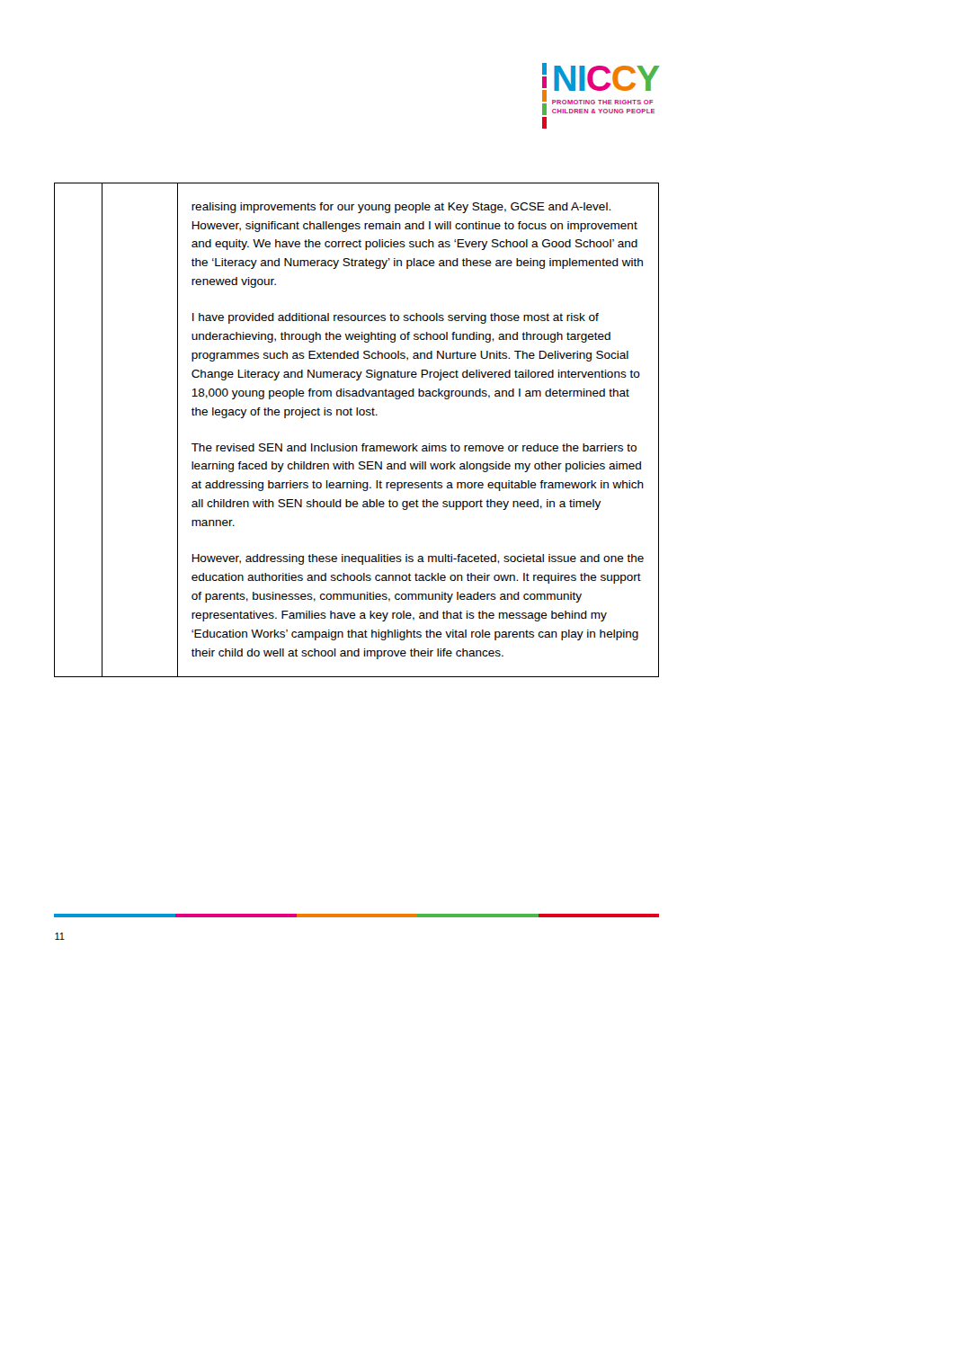NICCY
Promoting the rights of
children & young people
| | | realising improvements for our young people at Key Stage, GCSE and A-level. However, significant challenges remain and I will continue to focus on improvement and equity. We have the correct policies such as ‘Every School a Good School’ and the ‘Literacy and Numeracy Strategy’ in place and these are being implemented with renewed vigour. I have provided additional resources to schools serving those most at risk of underachieving, through the weighting of school funding, and through targeted programmes such as Extended Schools, and Nurture Units. The Delivering Social Change Literacy and Numeracy Signature Project delivered tailored interventions to 18,000 young people from disadvantaged backgrounds, and I am determined that the legacy of the project is not lost. The revised SEN and Inclusion framework aims to remove or reduce the barriers to learning faced by children with SEN and will work alongside my other policies aimed at addressing barriers to learning. It represents a more equitable framework in which all children with SEN should be able to get the support they need, in a timely manner. However, addressing these inequalities is a multi-faceted, societal issue and one the education authorities and schools cannot tackle on their own. It requires the support of parents, businesses, communities, community leaders and community representatives. Families have a key role, and that is the message behind my ‘Education Works’ campaign that highlights the vital role parents can play in helping their child do well at school and improve their life chances. |
11